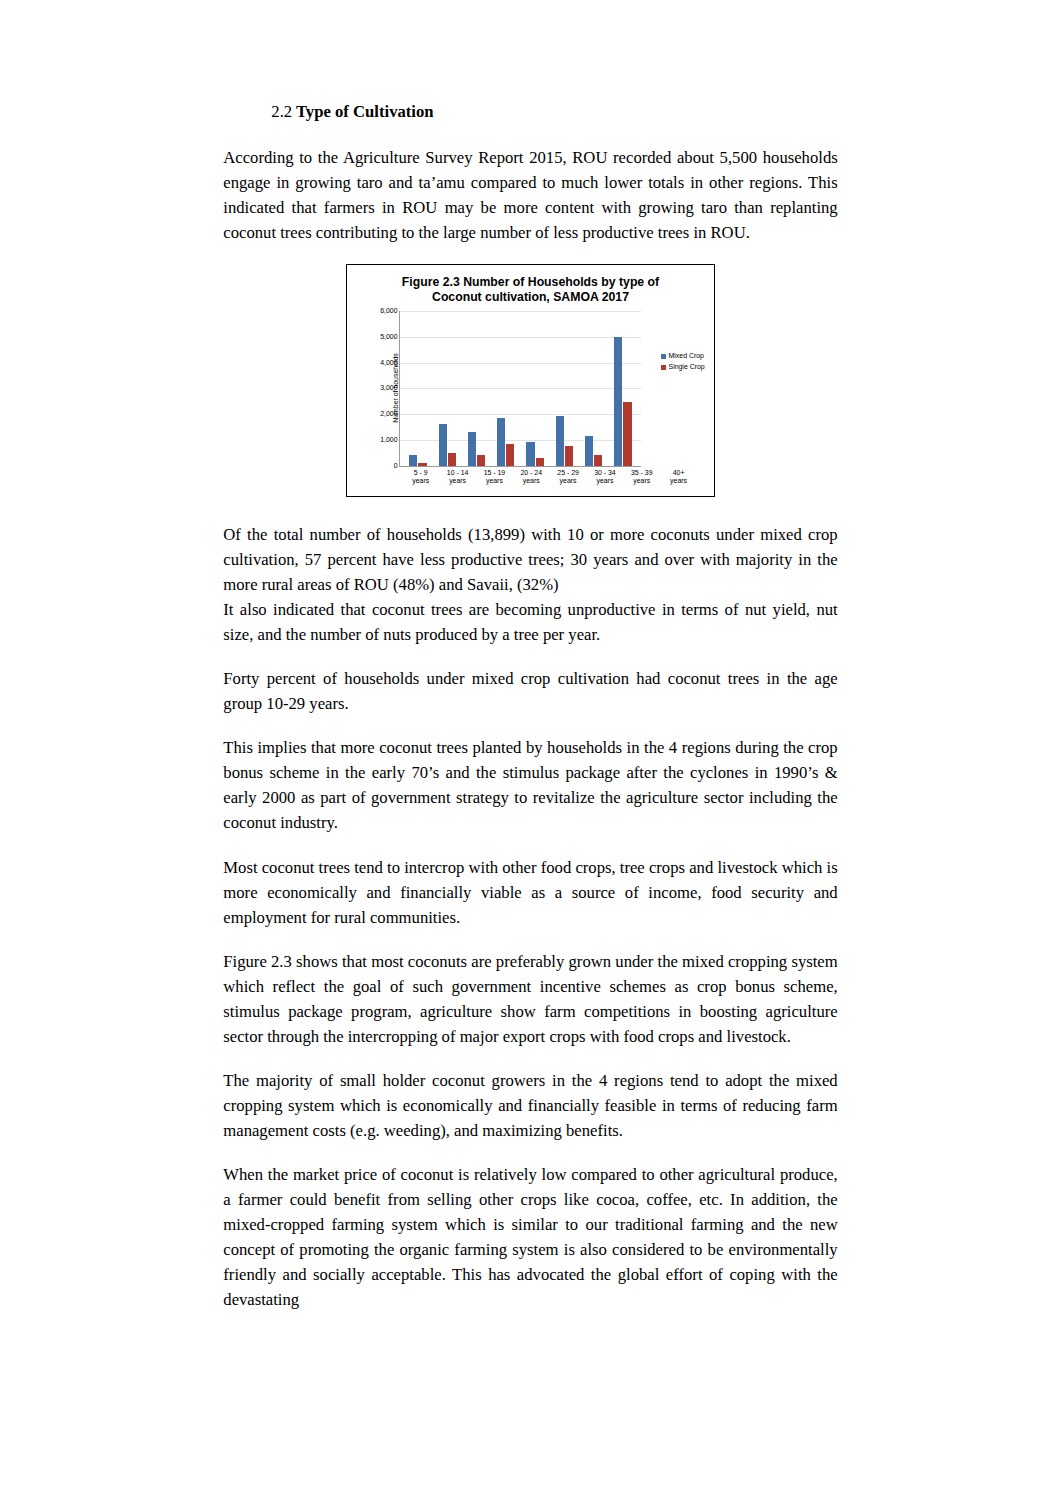2.2 Type of Cultivation
According to the Agriculture Survey Report 2015, ROU recorded about 5,500 households engage in growing taro and ta’amu compared to much lower totals in other regions. This indicated that farmers in ROU may be more content with growing taro than replanting coconut trees contributing to the large number of less productive trees in ROU.
Figure 2.3 Number of Households by type of
Coconut cultivation, SAMOA 2017
Number of households
6,000 5,000 4,000 3,000 2,000 1,000 0
Mixed Crop
Single Crop
5 - 9
years 10 - 14
years 15 - 19
years 20 - 24
years 25 - 29
years 30 - 34
years 35 - 39
years 40+
years
Of the total number of households (13,899) with 10 or more coconuts under mixed crop cultivation, 57 percent have less productive trees; 30 years and over with majority in the more rural areas of ROU (48%) and Savaii, (32%)
It also indicated that coconut trees are becoming unproductive in terms of nut yield, nut size, and the number of nuts produced by a tree per year.
Forty percent of households under mixed crop cultivation had coconut trees in the age group 10-29 years.
This implies that more coconut trees planted by households in the 4 regions during the crop bonus scheme in the early 70’s and the stimulus package after the cyclones in 1990’s & early 2000 as part of government strategy to revitalize the agriculture sector including the coconut industry.
Most coconut trees tend to intercrop with other food crops, tree crops and livestock which is more economically and financially viable as a source of income, food security and employment for rural communities.
Figure 2.3 shows that most coconuts are preferably grown under the mixed cropping system which reflect the goal of such government incentive schemes as crop bonus scheme, stimulus package program, agriculture show farm competitions in boosting agriculture sector through the intercropping of major export crops with food crops and livestock.
The majority of small holder coconut growers in the 4 regions tend to adopt the mixed cropping system which is economically and financially feasible in terms of reducing farm management costs (e.g. weeding), and maximizing benefits.
When the market price of coconut is relatively low compared to other agricultural produce, a farmer could benefit from selling other crops like cocoa, coffee, etc. In addition, the mixed-cropped farming system which is similar to our traditional farming and the new concept of promoting the organic farming system is also considered to be environmentally friendly and socially acceptable. This has advocated the global effort of coping with the devastating